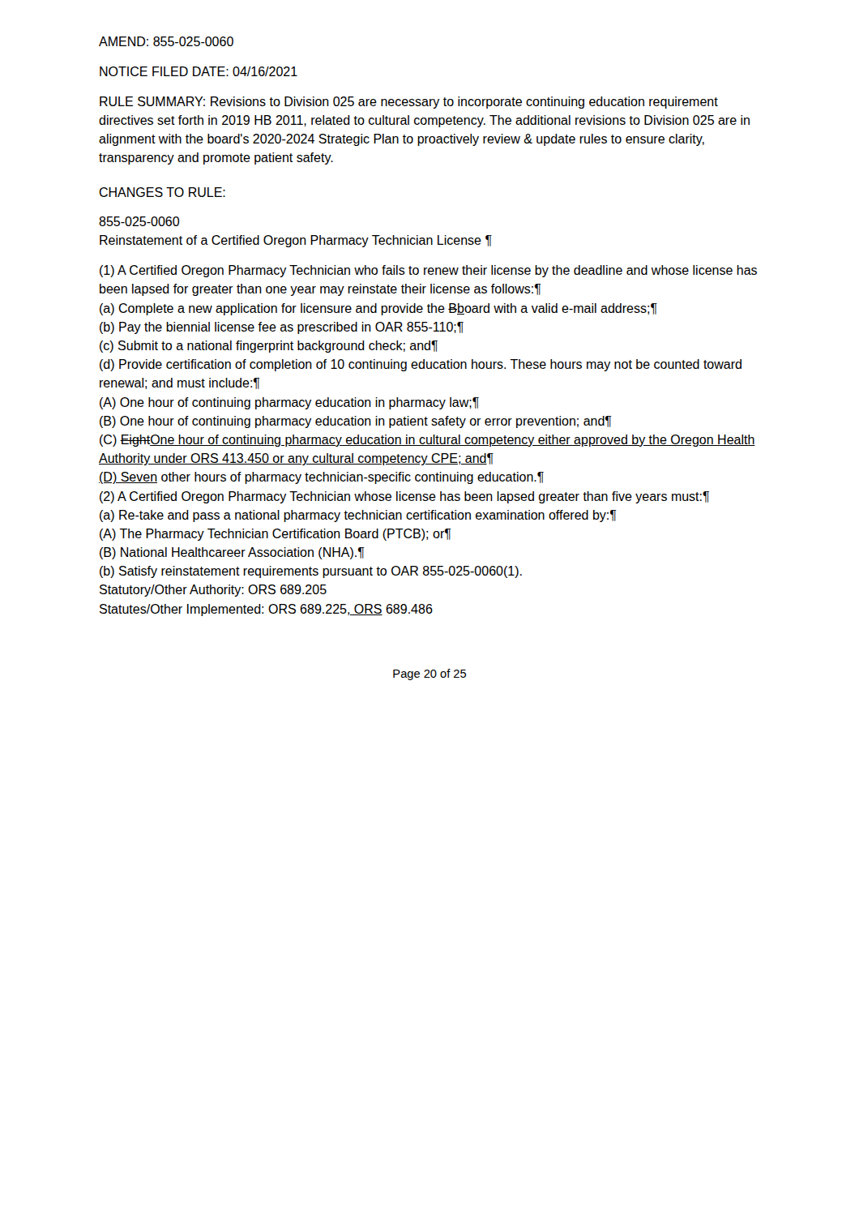AMEND: 855-025-0060
NOTICE FILED DATE: 04/16/2021
RULE SUMMARY: Revisions to Division 025 are necessary to incorporate continuing education requirement directives set forth in 2019 HB 2011, related to cultural competency. The additional revisions to Division 025 are in alignment with the board's 2020-2024 Strategic Plan to proactively review & update rules to ensure clarity, transparency and promote patient safety.
CHANGES TO RULE:
855-025-0060
Reinstatement of a Certified Oregon Pharmacy Technician License ¶
(1) A Certified Oregon Pharmacy Technician who fails to renew their license by the deadline and whose license has been lapsed for greater than one year may reinstate their license as follows:¶
(a) Complete a new application for licensure and provide the Bboard with a valid e-mail address;¶
(b) Pay the biennial license fee as prescribed in OAR 855-110;¶
(c) Submit to a national fingerprint background check; and¶
(d) Provide certification of completion of 10 continuing education hours. These hours may not be counted toward renewal; and must include:¶
(A) One hour of continuing pharmacy education in pharmacy law;¶
(B) One hour of continuing pharmacy education in patient safety or error prevention; and¶
(C) EightOne hour of continuing pharmacy education in cultural competency either approved by the Oregon Health Authority under ORS 413.450 or any cultural competency CPE; and¶
(D) Seven other hours of pharmacy technician-specific continuing education.¶
(2) A Certified Oregon Pharmacy Technician whose license has been lapsed greater than five years must:¶
(a) Re-take and pass a national pharmacy technician certification examination offered by:¶
(A) The Pharmacy Technician Certification Board (PTCB); or¶
(B) National Healthcareer Association (NHA).¶
(b) Satisfy reinstatement requirements pursuant to OAR 855-025-0060(1).
Statutory/Other Authority: ORS 689.205
Statutes/Other Implemented: ORS 689.225, ORS 689.486
Page 20 of 25